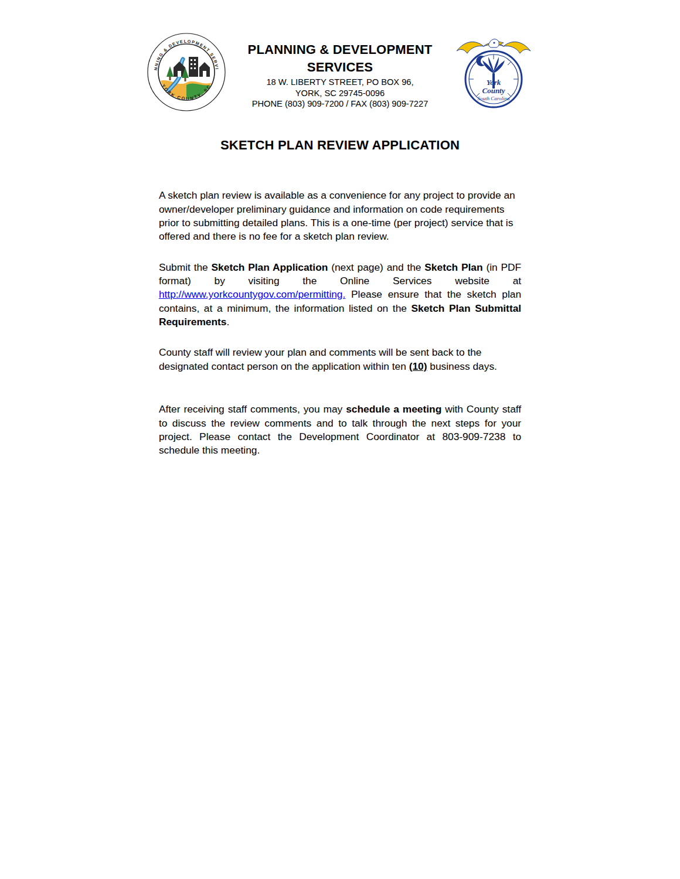PLANNING & DEVELOPMENT SERVICES YORK COUNTY, SC
PLANNING & DEVELOPMENT SERVICES
18 W. LIBERTY STREET, PO BOX 96,
YORK, SC 29745-0096
PHONE (803) 909-7200 / FAX (803) 909-7227
York County South Carolina
SKETCH PLAN REVIEW APPLICATION
A sketch plan review is available as a convenience for any project to provide an owner/developer preliminary guidance and information on code requirements prior to submitting detailed plans. This is a one-time (per project) service that is offered and there is no fee for a sketch plan review.
Submit the Sketch Plan Application (next page) and the Sketch Plan (in PDF format) by visiting the Online Services website at http://www.yorkcountygov.com/permitting. Please ensure that the sketch plan contains, at a minimum, the information listed on the Sketch Plan Submittal Requirements.
County staff will review your plan and comments will be sent back to the designated contact person on the application within ten (10) business days.
After receiving staff comments, you may schedule a meeting with County staff to discuss the review comments and to talk through the next steps for your project. Please contact the Development Coordinator at 803-909-7238 to schedule this meeting.